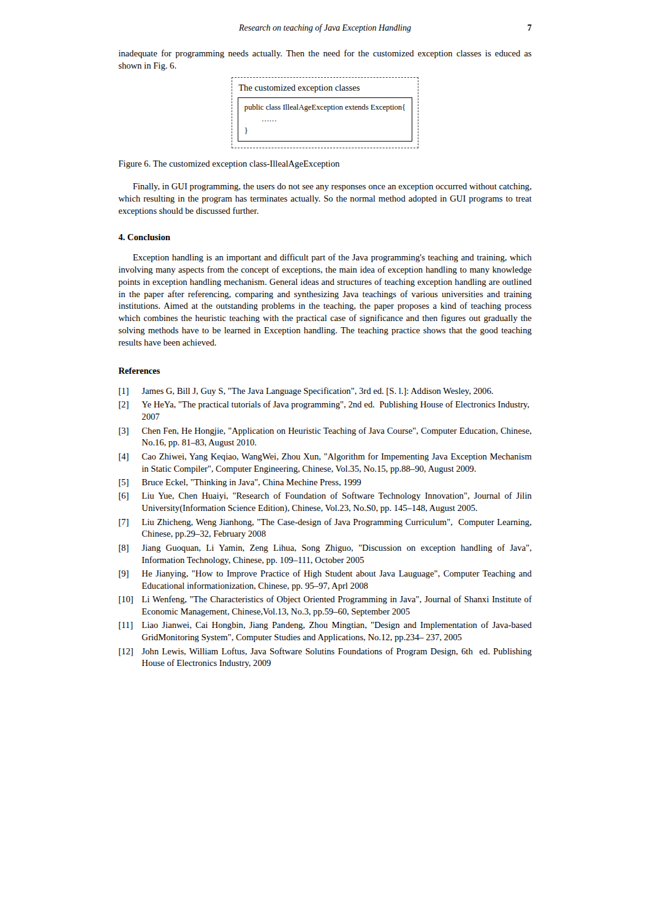Research on teaching of Java Exception Handling 7
inadequate for programming needs actually. Then the need for the customized exception classes is educed as shown in Fig. 6.
The customized exception classes
public class IllealAgeException extends Exception{ …… }
Figure 6. The customized exception class-IllealAgeException
Finally, in GUI programming, the users do not see any responses once an exception occurred without catching, which resulting in the program has terminates actually. So the normal method adopted in GUI programs to treat exceptions should be discussed further.
4. Conclusion
Exception handling is an important and difficult part of the Java programming's teaching and training, which involving many aspects from the concept of exceptions, the main idea of exception handling to many knowledge points in exception handling mechanism. General ideas and structures of teaching exception handling are outlined in the paper after referencing, comparing and synthesizing Java teachings of various universities and training institutions. Aimed at the outstanding problems in the teaching, the paper proposes a kind of teaching process which combines the heuristic teaching with the practical case of significance and then figures out gradually the solving methods have to be learned in Exception handling. The teaching practice shows that the good teaching results have been achieved.
References
[1] James G, Bill J, Guy S, "The Java Language Specification", 3rd ed. [S. l.]: Addison Wesley, 2006.
[2] Ye HeYa, "The practical tutorials of Java programming", 2nd ed. Publishing House of Electronics Industry, 2007
[3] Chen Fen, He Hongjie, "Application on Heuristic Teaching of Java Course", Computer Education, Chinese, No.16, pp. 81–83, August 2010.
[4] Cao Zhiwei, Yang Keqiao, WangWei, Zhou Xun, "Algorithm for Impementing Java Exception Mechanism in Static Compiler", Computer Engineering, Chinese, Vol.35, No.15, pp.88–90, August 2009.
[5] Bruce Eckel, "Thinking in Java", China Mechine Press, 1999
[6] Liu Yue, Chen Huaiyi, "Research of Foundation of Software Technology Innovation", Journal of Jilin University(Information Science Edition), Chinese, Vol.23, No.S0, pp. 145–148, August 2005.
[7] Liu Zhicheng, Weng Jianhong, "The Case-design of Java Programming Curriculum", Computer Learning, Chinese, pp.29–32, February 2008
[8] Jiang Guoquan, Li Yamin, Zeng Lihua, Song Zhiguo, "Discussion on exception handling of Java", Information Technology, Chinese, pp. 109–111, October 2005
[9] He Jianying, "How to Improve Practice of High Student about Java Lauguage", Computer Teaching and Educational informationization, Chinese, pp. 95–97, Aprl 2008
[10] Li Wenfeng, "The Characteristics of Object Oriented Programming in Java", Journal of Shanxi Institute of Economic Management, Chinese,Vol.13, No.3, pp.59–60, September 2005
[11] Liao Jianwei, Cai Hongbin, Jiang Pandeng, Zhou Mingtian, "Design and Implementation of Java-based GridMonitoring System", Computer Studies and Applications, No.12, pp.234– 237, 2005
[12] John Lewis, William Loftus, Java Software Solutins Foundations of Program Design, 6th ed. Publishing House of Electronics Industry, 2009